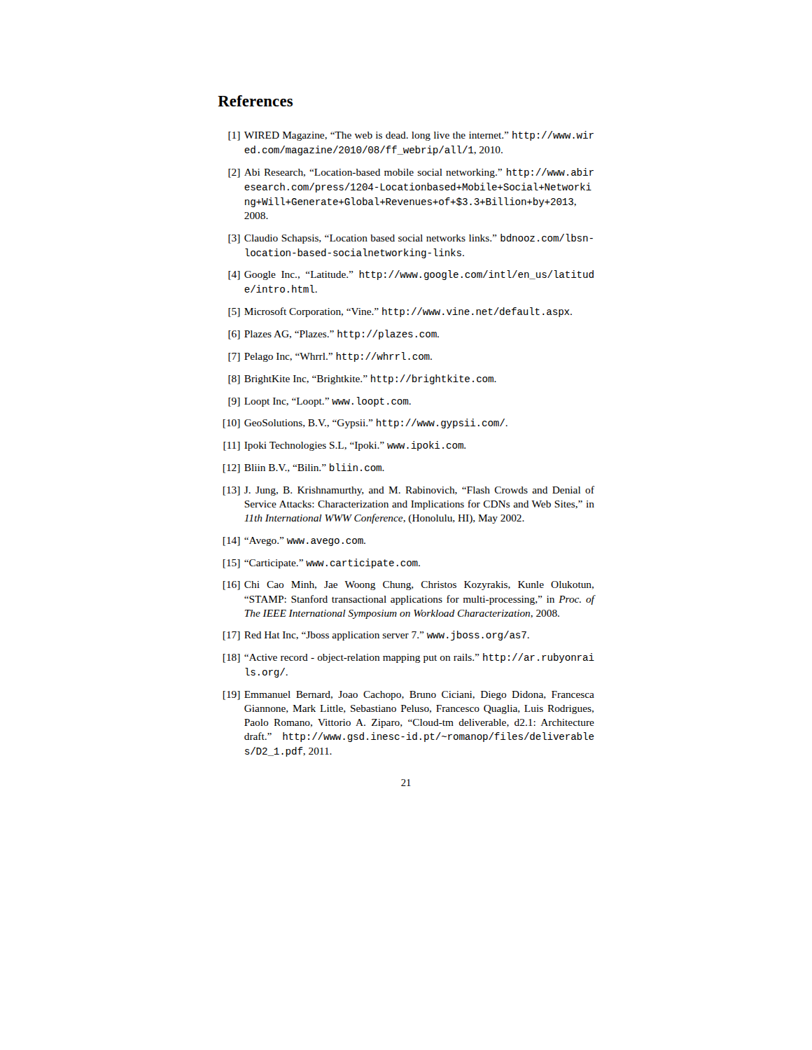References
[1] WIRED Magazine, “The web is dead. long live the internet.” http://www.wired.com/magazine/2010/08/ff_webrip/all/1, 2010.
[2] Abi Research, “Location-based mobile social networking.” http://www.abiresearch.com/press/1204-Locationbased+Mobile+Social+Networking+Will+Generate+Global+Revenues+of+$3.3+Billion+by+2013, 2008.
[3] Claudio Schapsis, “Location based social networks links.” bdnooz.com/lbsn-location-based-socialnetworking-links.
[4] Google Inc., “Latitude.” http://www.google.com/intl/en_us/latitude/intro.html.
[5] Microsoft Corporation, “Vine.” http://www.vine.net/default.aspx.
[6] Plazes AG, “Plazes.” http://plazes.com.
[7] Pelago Inc, “Whrrl.” http://whrrl.com.
[8] BrightKite Inc, “Brightkite.” http://brightkite.com.
[9] Loopt Inc, “Loopt.” www.loopt.com.
[10] GeoSolutions, B.V., “Gypsii.” http://www.gypsii.com/.
[11] Ipoki Technologies S.L, “Ipoki.” www.ipoki.com.
[12] Bliin B.V., “Bilin.” bliin.com.
[13] J. Jung, B. Krishnamurthy, and M. Rabinovich, “Flash Crowds and Denial of Service Attacks: Characterization and Implications for CDNs and Web Sites,” in 11th International WWW Conference, (Honolulu, HI), May 2002.
[14]“Avego.” www.avego.com.
[15]“Carticipate.” www.carticipate.com.
[16] Chi Cao Minh, Jae Woong Chung, Christos Kozyrakis, Kunle Olukotun, “STAMP: Stanford transactional applications for multi-processing,” in Proc. of The IEEE International Symposium on Workload Characterization, 2008.
[17] Red Hat Inc, “Jboss application server 7.” www.jboss.org/as7.
[18]“Active record - object-relation mapping put on rails.” http://ar.rubyonrails.org/.
[19] Emmanuel Bernard, Joao Cachopo, Bruno Ciciani, Diego Didona, Francesca Giannone, Mark Little, Sebastiano Peluso, Francesco Quaglia, Luis Rodrigues, Paolo Romano, Vittorio A. Ziparo, “Cloud-tm deliverable, d2.1: Architecture draft.” http://www.gsd.inesc-id.pt/~romanop/files/deliverables/D2_1.pdf, 2011.
21